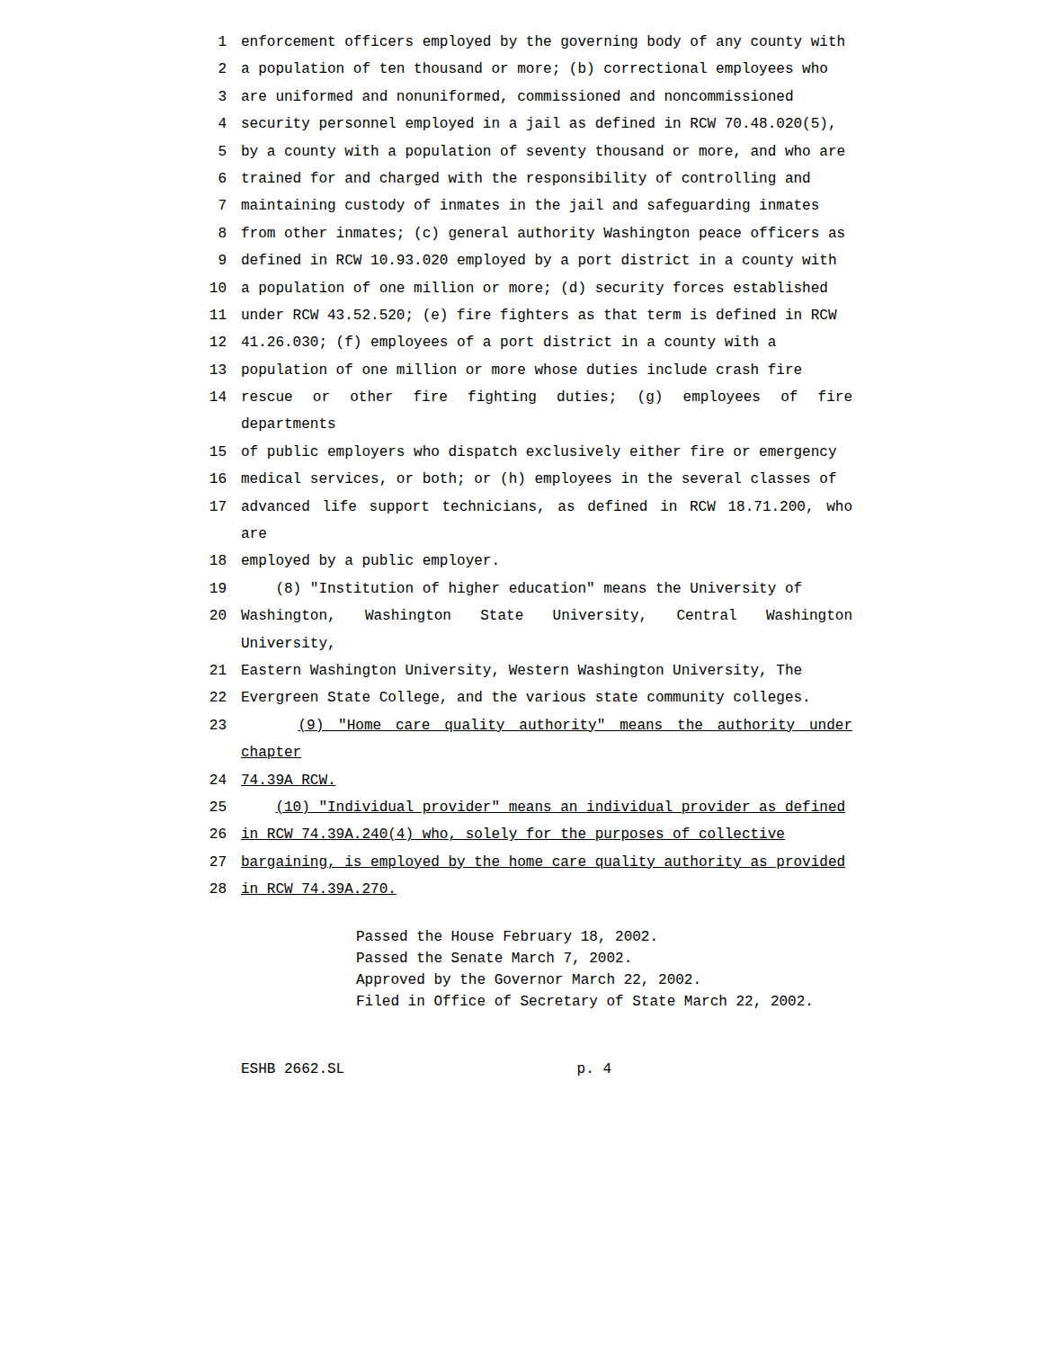enforcement officers employed by the governing body of any county with
a population of ten thousand or more; (b) correctional employees who
are uniformed and nonuniformed, commissioned and noncommissioned
security personnel employed in a jail as defined in RCW 70.48.020(5),
by a county with a population of seventy thousand or more, and who are
trained for and charged with the responsibility of controlling and
maintaining custody of inmates in the jail and safeguarding inmates
from other inmates; (c) general authority Washington peace officers as
defined in RCW 10.93.020 employed by a port district in a county with
a population of one million or more; (d) security forces established
under RCW 43.52.520; (e) fire fighters as that term is defined in RCW
41.26.030; (f) employees of a port district in a county with a
population of one million or more whose duties include crash fire
rescue or other fire fighting duties; (g) employees of fire departments
of public employers who dispatch exclusively either fire or emergency
medical services, or both; or (h) employees in the several classes of
advanced life support technicians, as defined in RCW 18.71.200, who are
employed by a public employer.
(8) "Institution of higher education" means the University of
Washington, Washington State University, Central Washington University,
Eastern Washington University, Western Washington University, The
Evergreen State College, and the various state community colleges.
(9) "Home care quality authority" means the authority under chapter
74.39A RCW.
(10) "Individual provider" means an individual provider as defined
in RCW 74.39A.240(4) who, solely for the purposes of collective
bargaining, is employed by the home care quality authority as provided
in RCW 74.39A.270.
Passed the House February 18, 2002.
Passed the Senate March 7, 2002.
Approved by the Governor March 22, 2002.
Filed in Office of Secretary of State March 22, 2002.
ESHB 2662.SL
p. 4